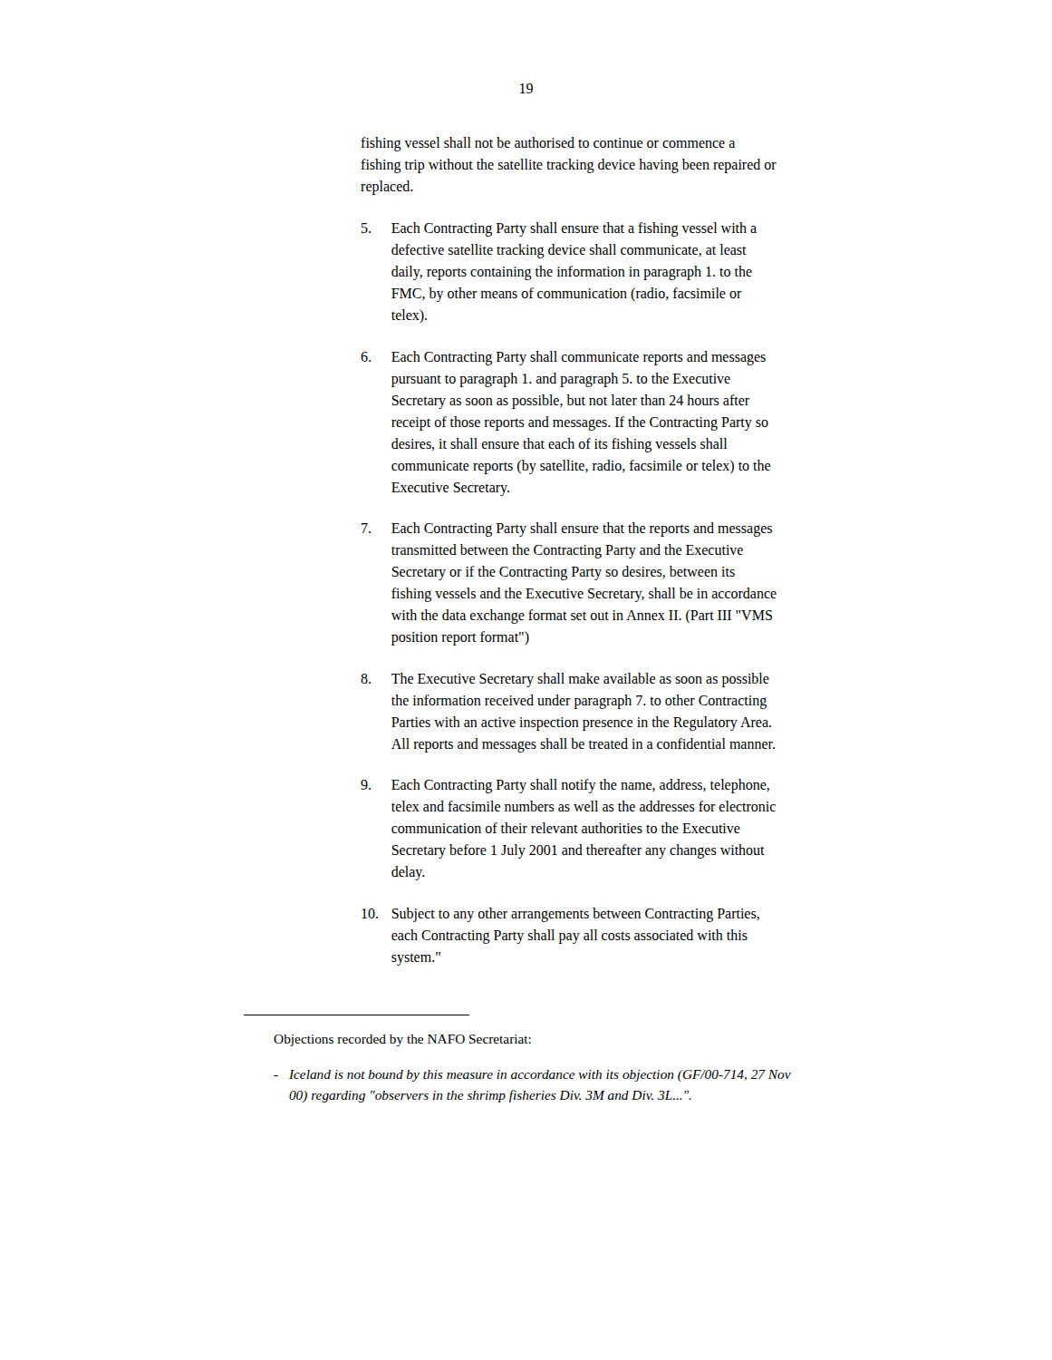19
fishing vessel shall not be authorised to continue or commence a fishing trip without the satellite tracking device having been repaired or replaced.
5. Each Contracting Party shall ensure that a fishing vessel with a defective satellite tracking device shall communicate, at least daily, reports containing the information in paragraph 1. to the FMC, by other means of communication (radio, facsimile or telex).
6. Each Contracting Party shall communicate reports and messages pursuant to paragraph 1. and paragraph 5. to the Executive Secretary as soon as possible, but not later than 24 hours after receipt of those reports and messages. If the Contracting Party so desires, it shall ensure that each of its fishing vessels shall communicate reports (by satellite, radio, facsimile or telex) to the Executive Secretary.
7. Each Contracting Party shall ensure that the reports and messages transmitted between the Contracting Party and the Executive Secretary or if the Contracting Party so desires, between its fishing vessels and the Executive Secretary, shall be in accordance with the data exchange format set out in Annex II. (Part III "VMS position report format")
8. The Executive Secretary shall make available as soon as possible the information received under paragraph 7. to other Contracting Parties with an active inspection presence in the Regulatory Area. All reports and messages shall be treated in a confidential manner.
9. Each Contracting Party shall notify the name, address, telephone, telex and facsimile numbers as well as the addresses for electronic communication of their relevant authorities to the Executive Secretary before 1 July 2001 and thereafter any changes without delay.
10. Subject to any other arrangements between Contracting Parties, each Contracting Party shall pay all costs associated with this system."
Objections recorded by the NAFO Secretariat:
-Iceland is not bound by this measure in accordance with its objection (GF/00-714, 27 Nov 00) regarding "observers in the shrimp fisheries Div. 3M and Div. 3L...".